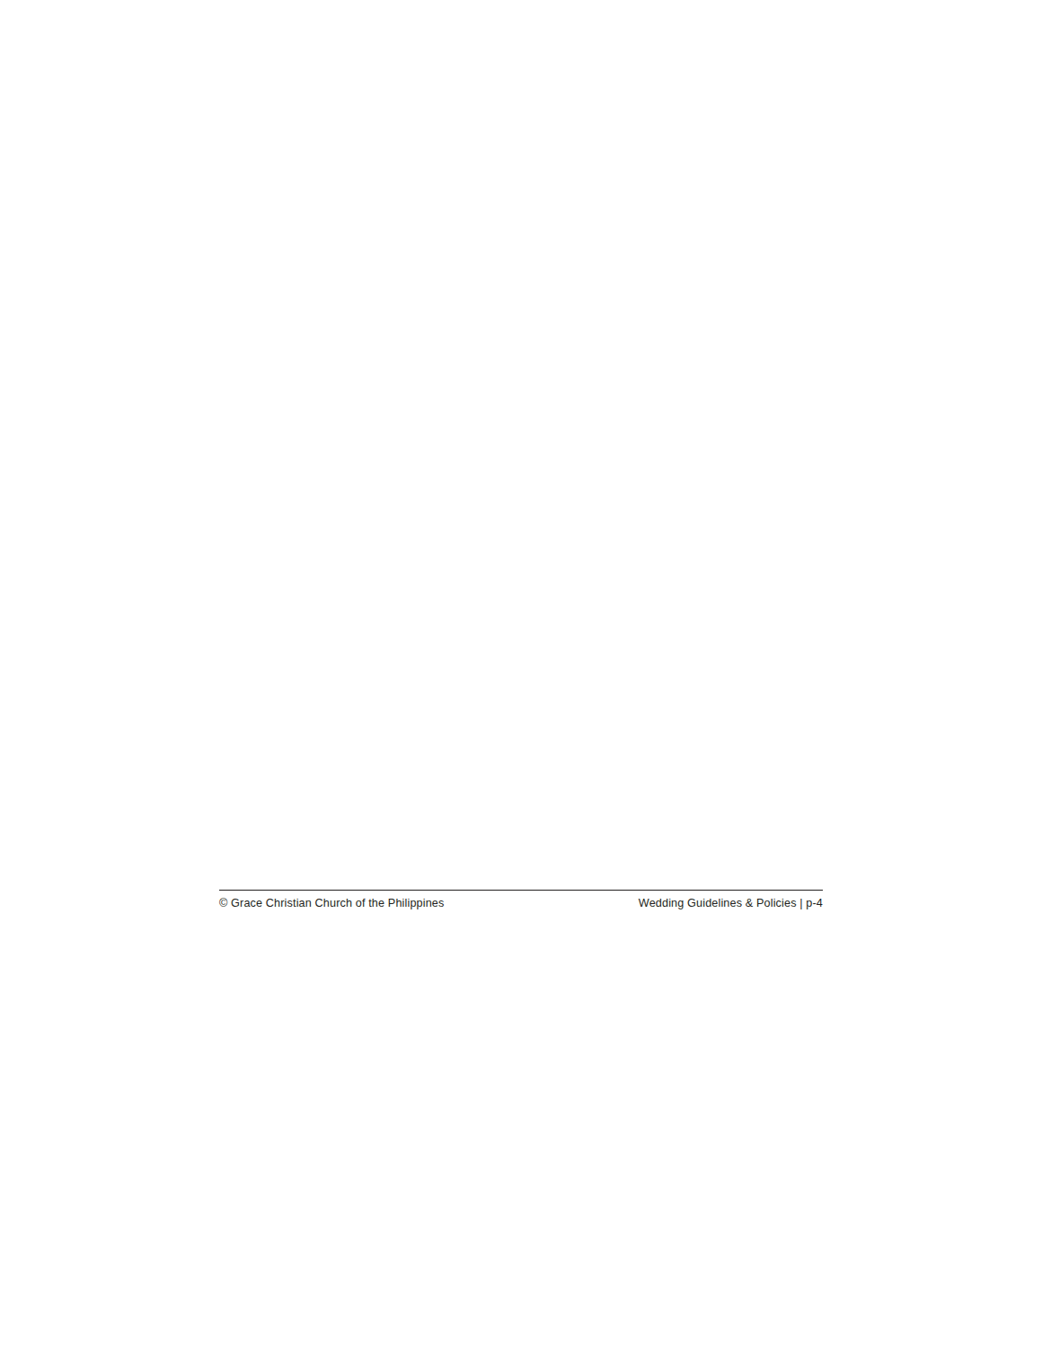© Grace Christian Church of the Philippines
Wedding Guidelines & Policies | p-4